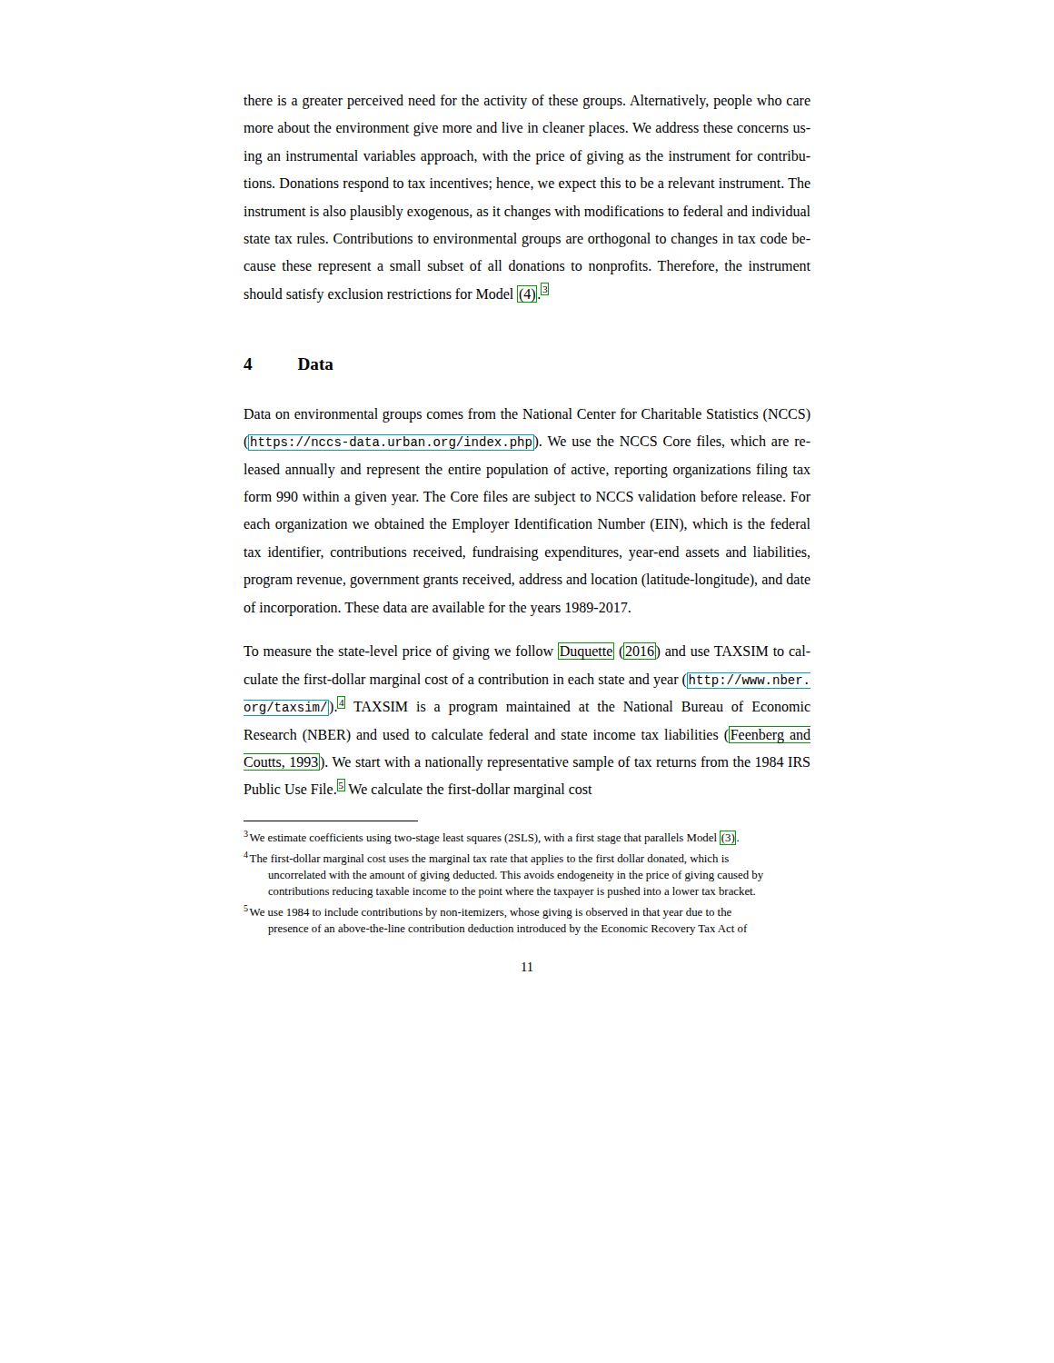there is a greater perceived need for the activity of these groups. Alternatively, people who care more about the environment give more and live in cleaner places. We address these concerns using an instrumental variables approach, with the price of giving as the instrument for contributions. Donations respond to tax incentives; hence, we expect this to be a relevant instrument. The instrument is also plausibly exogenous, as it changes with modifications to federal and individual state tax rules. Contributions to environmental groups are orthogonal to changes in tax code because these represent a small subset of all donations to nonprofits. Therefore, the instrument should satisfy exclusion restrictions for Model (4).3
4 Data
Data on environmental groups comes from the National Center for Charitable Statistics (NCCS) (https://nccs-data.urban.org/index.php). We use the NCCS Core files, which are released annually and represent the entire population of active, reporting organizations filing tax form 990 within a given year. The Core files are subject to NCCS validation before release. For each organization we obtained the Employer Identification Number (EIN), which is the federal tax identifier, contributions received, fundraising expenditures, year-end assets and liabilities, program revenue, government grants received, address and location (latitude-longitude), and date of incorporation. These data are available for the years 1989-2017.
To measure the state-level price of giving we follow Duquette (2016) and use TAXSIM to calculate the first-dollar marginal cost of a contribution in each state and year (http://www.nber.org/taxsim/).4 TAXSIM is a program maintained at the National Bureau of Economic Research (NBER) and used to calculate federal and state income tax liabilities (Feenberg and Coutts, 1993). We start with a nationally representative sample of tax returns from the 1984 IRS Public Use File.5 We calculate the first-dollar marginal cost
3 We estimate coefficients using two-stage least squares (2SLS), with a first stage that parallels Model (3).
4 The first-dollar marginal cost uses the marginal tax rate that applies to the first dollar donated, which is uncorrelated with the amount of giving deducted. This avoids endogeneity in the price of giving caused by contributions reducing taxable income to the point where the taxpayer is pushed into a lower tax bracket.
5 We use 1984 to include contributions by non-itemizers, whose giving is observed in that year due to the presence of an above-the-line contribution deduction introduced by the Economic Recovery Tax Act of
11